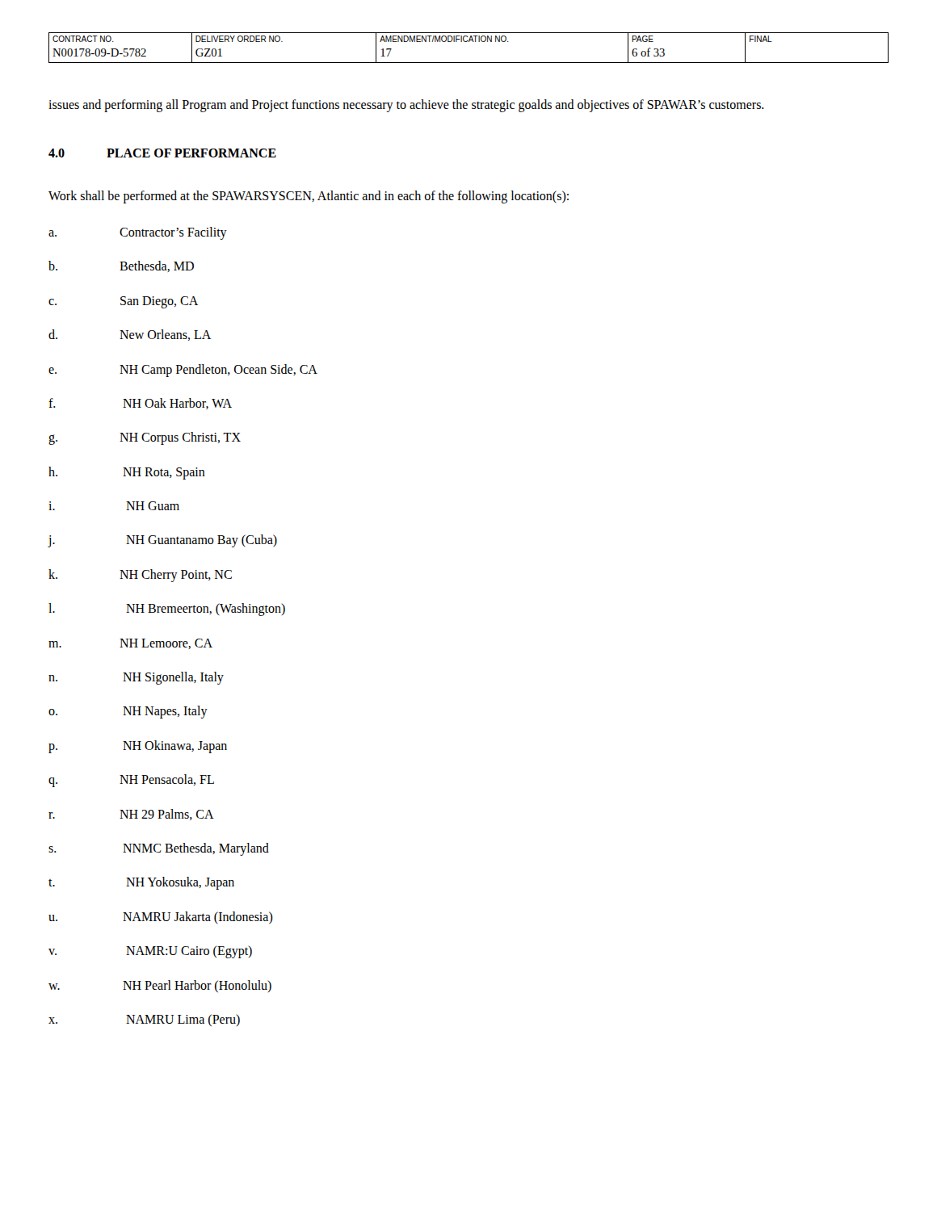| CONTRACT NO. N00178-09-D-5782 | DELIVERY ORDER NO. GZ01 | AMENDMENT/MODIFICATION NO. 17 | PAGE 6 of 33 | FINAL |
issues and performing all Program and Project functions necessary to achieve the strategic goalds and objectives of SPAWAR’s customers.
4.0 PLACE OF PERFORMANCE
Work shall be performed at the SPAWARSYSCEN, Atlantic and in each of the following location(s):
a. Contractor’s Facility
b. Bethesda, MD
c. San Diego, CA
d. New Orleans, LA
e. NH Camp Pendleton, Ocean Side, CA
f. NH Oak Harbor, WA
g. NH Corpus Christi, TX
h. NH Rota, Spain
i. NH Guam
j. NH Guantanamo Bay (Cuba)
k. NH Cherry Point, NC
l. NH Bremeerton, (Washington)
m. NH Lemoore, CA
n. NH Sigonella, Italy
o. NH Napes, Italy
p. NH Okinawa, Japan
q. NH Pensacola, FL
r. NH 29 Palms, CA
s. NNMC Bethesda, Maryland
t. NH Yokosuka, Japan
u. NAMRU Jakarta (Indonesia)
v. NAMR:U Cairo (Egypt)
w. NH Pearl Harbor (Honolulu)
x. NAMRU Lima (Peru)